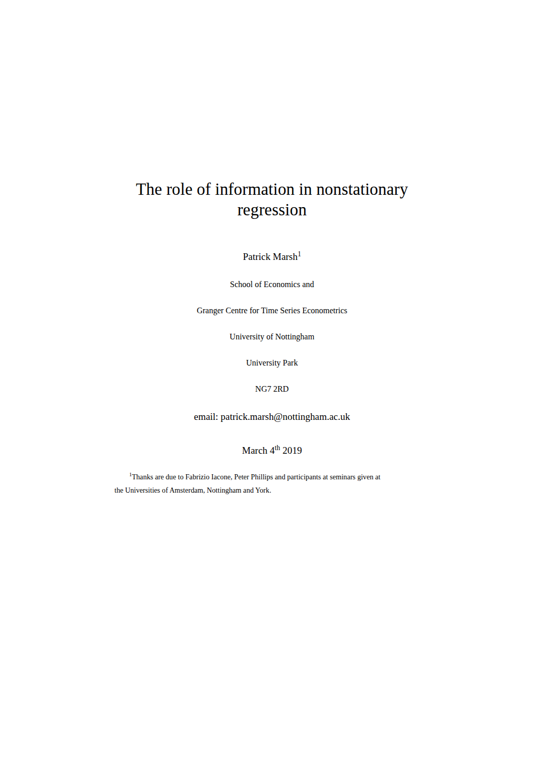The role of information in nonstationary regression
Patrick Marsh1
School of Economics and
Granger Centre for Time Series Econometrics
University of Nottingham
University Park
NG7 2RD
email: patrick.marsh@nottingham.ac.uk
March 4th 2019
1Thanks are due to Fabrizio Iacone, Peter Phillips and participants at seminars given at
the Universities of Amsterdam, Nottingham and York.